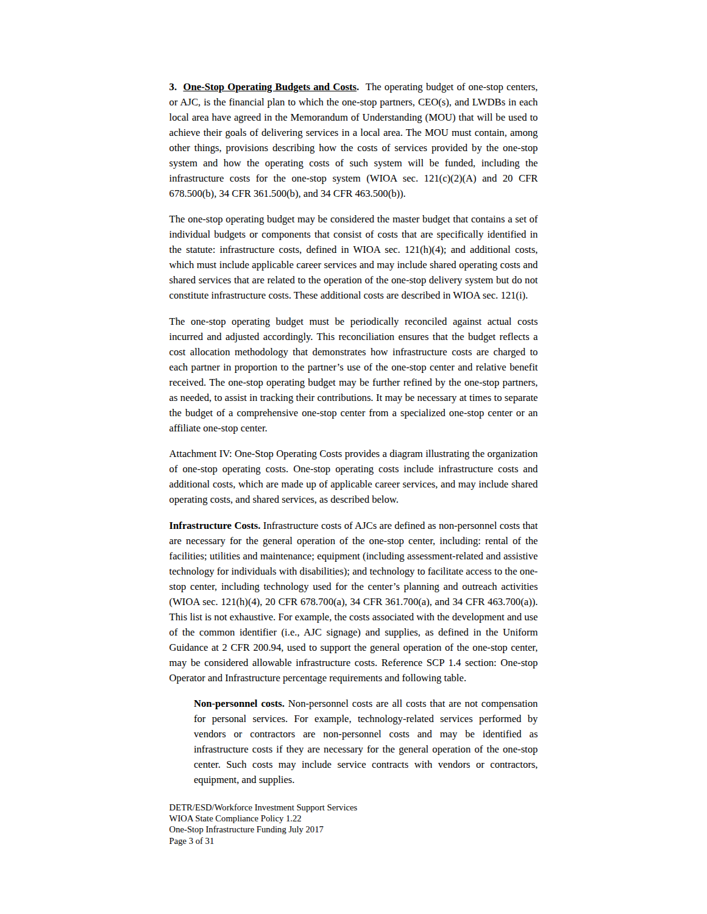3. One-Stop Operating Budgets and Costs. The operating budget of one-stop centers, or AJC, is the financial plan to which the one-stop partners, CEO(s), and LWDBs in each local area have agreed in the Memorandum of Understanding (MOU) that will be used to achieve their goals of delivering services in a local area. The MOU must contain, among other things, provisions describing how the costs of services provided by the one-stop system and how the operating costs of such system will be funded, including the infrastructure costs for the one-stop system (WIOA sec. 121(c)(2)(A) and 20 CFR 678.500(b), 34 CFR 361.500(b), and 34 CFR 463.500(b)).
The one-stop operating budget may be considered the master budget that contains a set of individual budgets or components that consist of costs that are specifically identified in the statute: infrastructure costs, defined in WIOA sec. 121(h)(4); and additional costs, which must include applicable career services and may include shared operating costs and shared services that are related to the operation of the one-stop delivery system but do not constitute infrastructure costs. These additional costs are described in WIOA sec. 121(i).
The one-stop operating budget must be periodically reconciled against actual costs incurred and adjusted accordingly. This reconciliation ensures that the budget reflects a cost allocation methodology that demonstrates how infrastructure costs are charged to each partner in proportion to the partner’s use of the one-stop center and relative benefit received. The one-stop operating budget may be further refined by the one-stop partners, as needed, to assist in tracking their contributions. It may be necessary at times to separate the budget of a comprehensive one-stop center from a specialized one-stop center or an affiliate one-stop center.
Attachment IV: One-Stop Operating Costs provides a diagram illustrating the organization of one-stop operating costs. One-stop operating costs include infrastructure costs and additional costs, which are made up of applicable career services, and may include shared operating costs, and shared services, as described below.
Infrastructure Costs. Infrastructure costs of AJCs are defined as non-personnel costs that are necessary for the general operation of the one-stop center, including: rental of the facilities; utilities and maintenance; equipment (including assessment-related and assistive technology for individuals with disabilities); and technology to facilitate access to the one-stop center, including technology used for the center’s planning and outreach activities (WIOA sec. 121(h)(4), 20 CFR 678.700(a), 34 CFR 361.700(a), and 34 CFR 463.700(a)). This list is not exhaustive. For example, the costs associated with the development and use of the common identifier (i.e., AJC signage) and supplies, as defined in the Uniform Guidance at 2 CFR 200.94, used to support the general operation of the one-stop center, may be considered allowable infrastructure costs. Reference SCP 1.4 section: One-stop Operator and Infrastructure percentage requirements and following table.
Non-personnel costs. Non-personnel costs are all costs that are not compensation for personal services. For example, technology-related services performed by vendors or contractors are non-personnel costs and may be identified as infrastructure costs if they are necessary for the general operation of the one-stop center. Such costs may include service contracts with vendors or contractors, equipment, and supplies.
DETR/ESD/Workforce Investment Support Services
WIOA State Compliance Policy 1.22
One-Stop Infrastructure Funding July 2017
Page 3 of 31